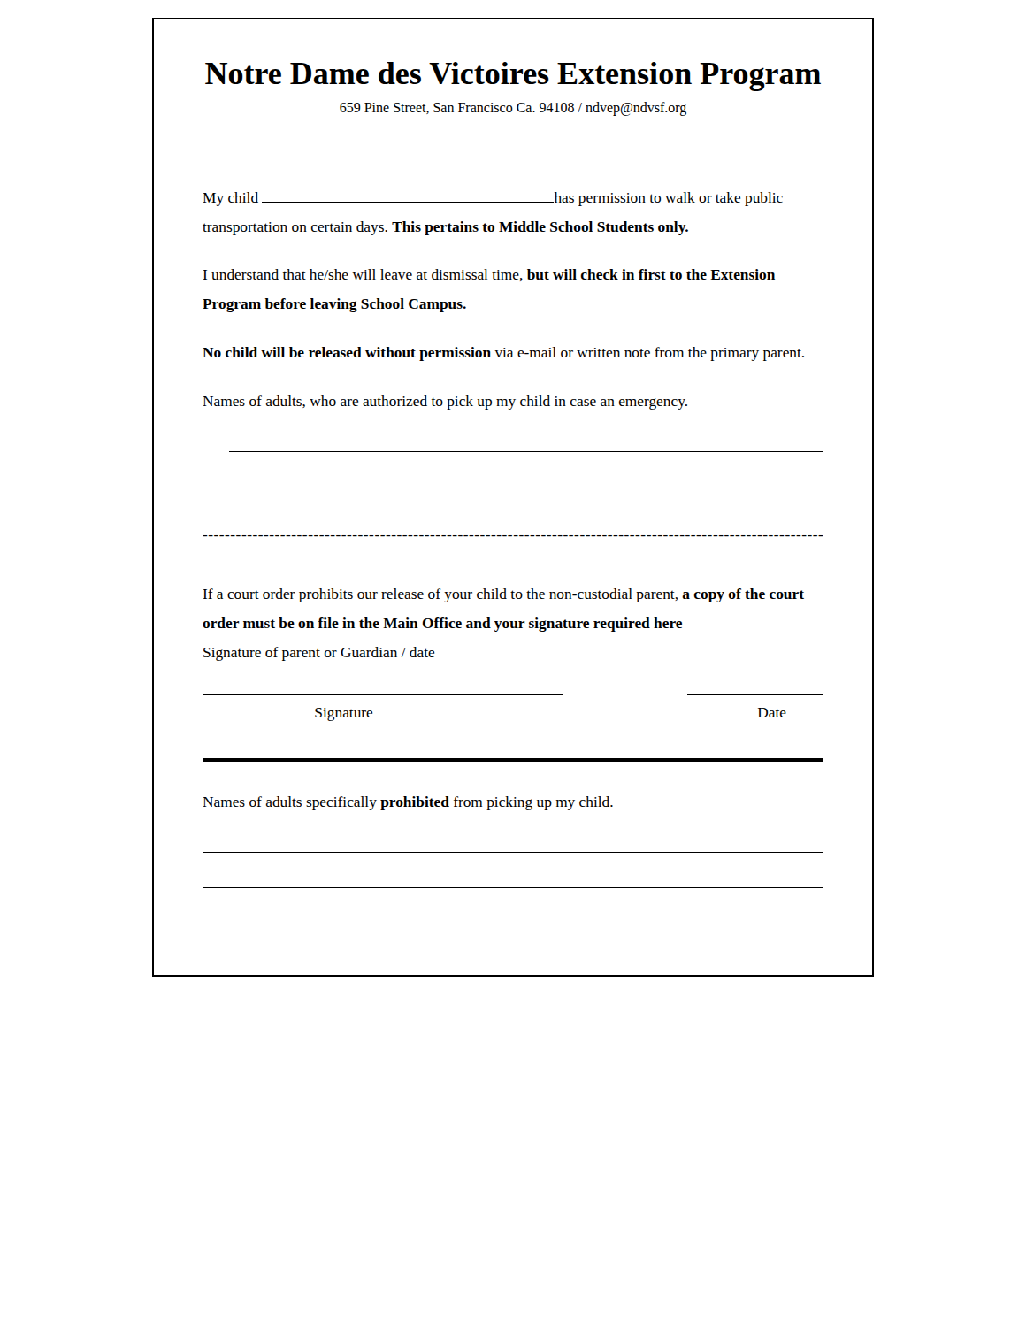Notre Dame des Victoires Extension Program
659 Pine Street, San Francisco Ca. 94108 / ndvep@ndvsf.org
My child has permission to walk or take public transportation on certain days. This pertains to Middle School Students only.
I understand that he/she will leave at dismissal time, but will check in first to the Extension Program before leaving School Campus.
No child will be released without permission via e-mail or written note from the primary parent.
Names of adults, who are authorized to pick up my child in case an emergency.
-------------------------------------------------------------------------------------------------------------------
If a court order prohibits our release of your child to the non-custodial parent, a copy of the court order must be on file in the Main Office and your signature required here
Signature of parent or Guardian / date
Signature Date
Names of adults specifically prohibited from picking up my child.